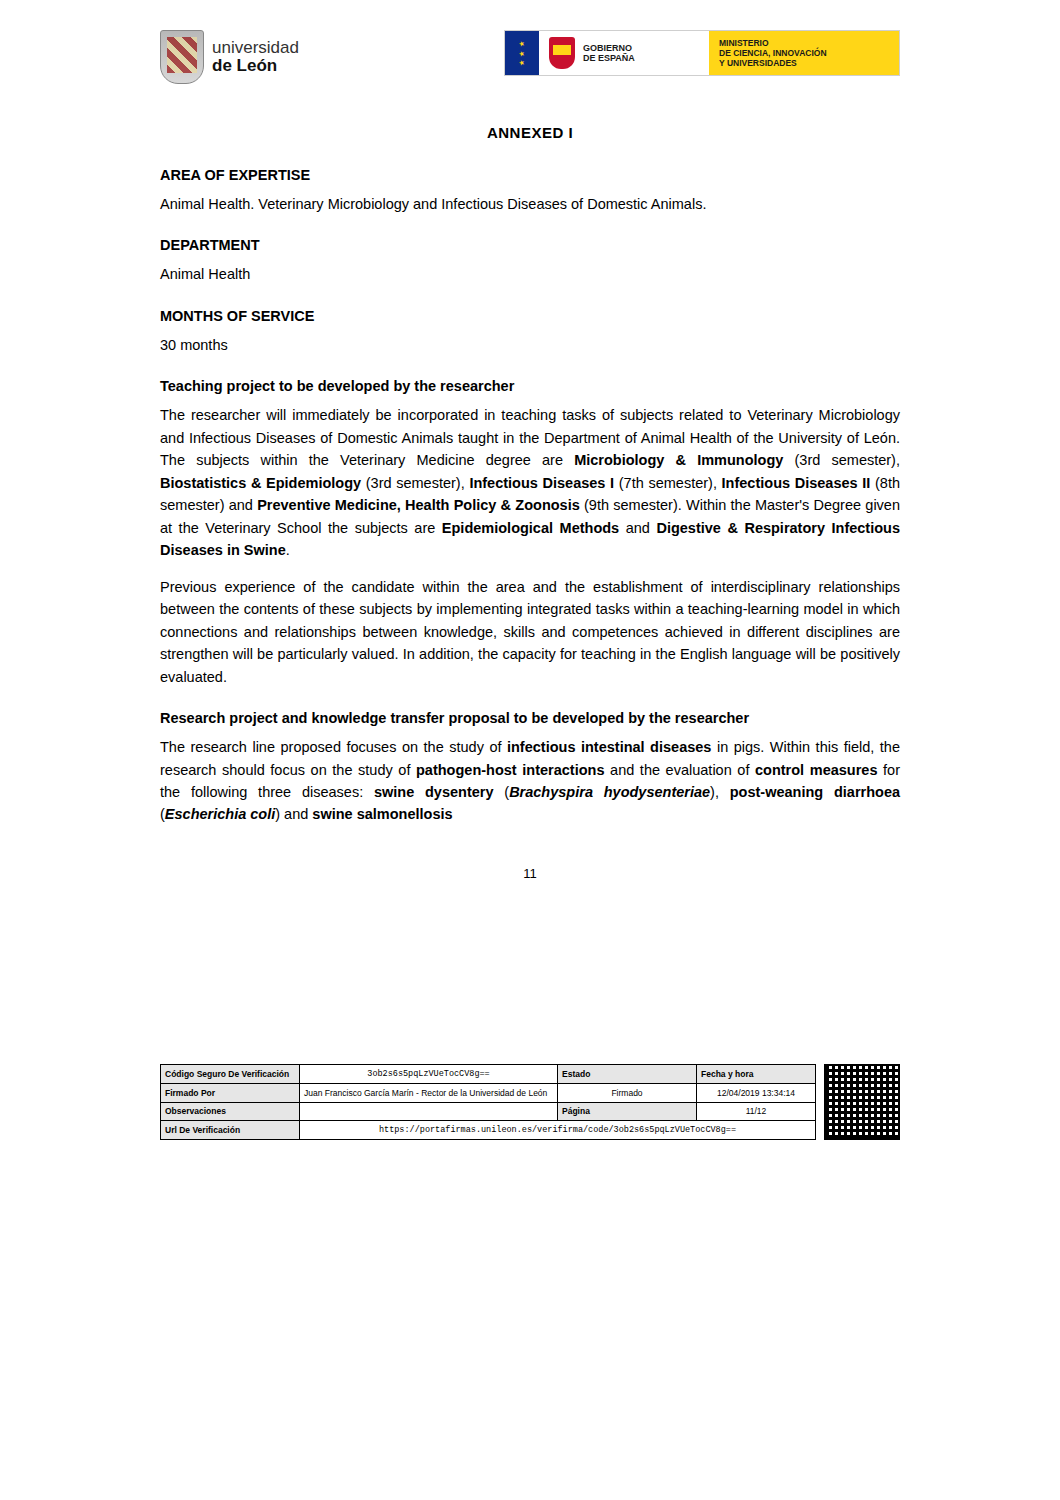universidad
de León
GOBIERNO
DE ESPAÑA
MINISTERIO
DE CIENCIA, INNOVACIÓN
Y UNIVERSIDADES
ANNEXED I
AREA OF EXPERTISE
Animal Health. Veterinary Microbiology and Infectious Diseases of Domestic Animals.
DEPARTMENT
Animal Health
MONTHS OF SERVICE
30 months
Teaching project to be developed by the researcher
The researcher will immediately be incorporated in teaching tasks of subjects related to Veterinary Microbiology and Infectious Diseases of Domestic Animals taught in the Department of Animal Health of the University of León. The subjects within the Veterinary Medicine degree are Microbiology & Immunology (3rd semester), Biostatistics & Epidemiology (3rd semester), Infectious Diseases I (7th semester), Infectious Diseases II (8th semester) and Preventive Medicine, Health Policy & Zoonosis (9th semester). Within the Master's Degree given at the Veterinary School the subjects are Epidemiological Methods and Digestive & Respiratory Infectious Diseases in Swine.
Previous experience of the candidate within the area and the establishment of interdisciplinary relationships between the contents of these subjects by implementing integrated tasks within a teaching-learning model in which connections and relationships between knowledge, skills and competences achieved in different disciplines are strengthen will be particularly valued. In addition, the capacity for teaching in the English language will be positively evaluated.
Research project and knowledge transfer proposal to be developed by the researcher
The research line proposed focuses on the study of infectious intestinal diseases in pigs. Within this field, the research should focus on the study of pathogen-host interactions and the evaluation of control measures for the following three diseases: swine dysentery (Brachyspira hyodysenteriae), post-weaning diarrhoea (Escherichia coli) and swine salmonellosis
11
| Código Seguro De Verificación | 3ob2s6s5pqLzVUeTocCV8g== | Estado | Fecha y hora |
| Firmado Por | Juan Francisco García Marín - Rector de la Universidad de León | Firmado | 12/04/2019 13:34:14 |
| Observaciones | | Página | 11/12 |
| Url De Verificación | https://portafirmas.unileon.es/verifirma/code/3ob2s6s5pqLzVUeTocCV8g== |